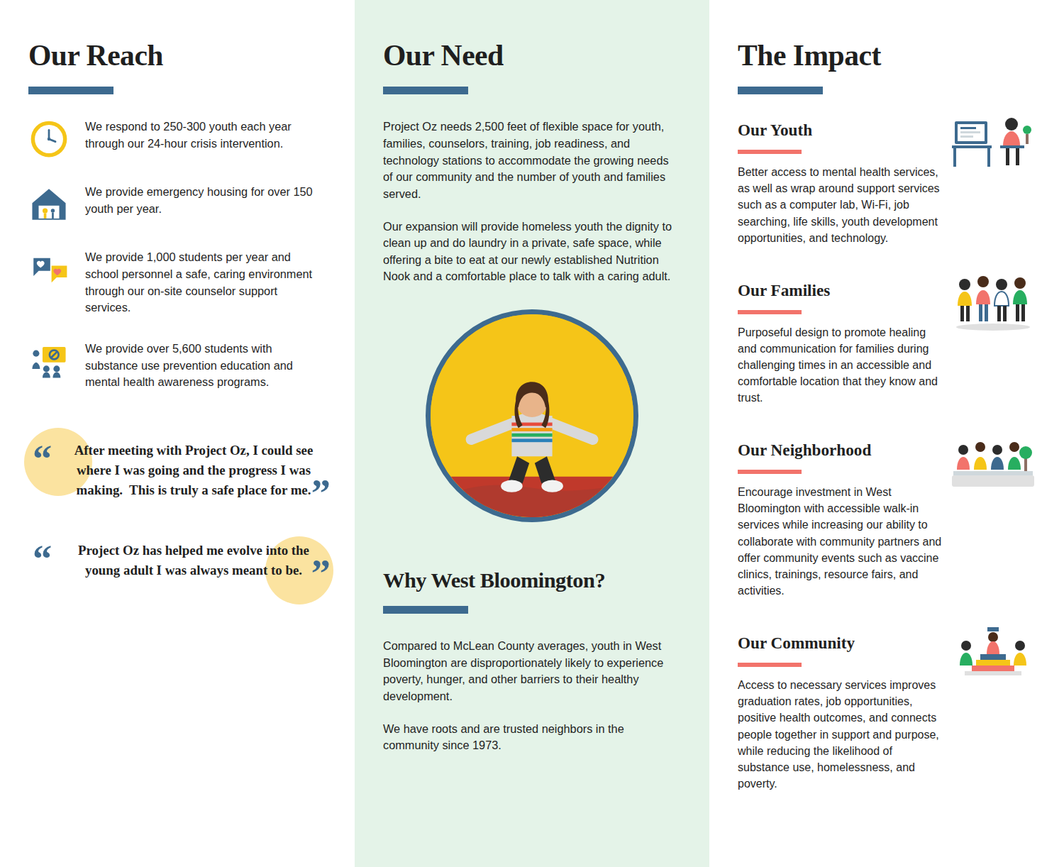Our Reach
We respond to 250-300 youth each year through our 24-hour crisis intervention.
We provide emergency housing for over 150 youth per year.
We provide 1,000 students per year and school personnel a safe, caring environment through our on-site counselor support services.
We provide over 5,600 students with substance use prevention education and mental health awareness programs.
“ After meeting with Project Oz, I could see where I was going and the progress I was making. This is truly a safe place for me. ”
“ Project Oz has helped me evolve into the young adult I was always meant to be. ”
Our Need
Project Oz needs 2,500 feet of flexible space for youth, families, counselors, training, job readiness, and technology stations to accommodate the growing needs of our community and the number of youth and families served.
Our expansion will provide homeless youth the dignity to clean up and do laundry in a private, safe space, while offering a bite to eat at our newly established Nutrition Nook and a comfortable place to talk with a caring adult.
Why West Bloomington?
Compared to McLean County averages, youth in West Bloomington are disproportionately likely to experience poverty, hunger, and other barriers to their healthy development.
We have roots and are trusted neighbors in the community since 1973.
The Impact
Our Youth
Better access to mental health services, as well as wrap around support services such as a computer lab, Wi-Fi, job searching, life skills, youth development opportunities, and technology.
Our Families
Purposeful design to promote healing and communication for families during challenging times in an accessible and comfortable location that they know and trust.
Our Neighborhood
Encourage investment in West Bloomington with accessible walk-in services while increasing our ability to collaborate with community partners and offer community events such as vaccine clinics, trainings, resource fairs, and activities.
Our Community
Access to necessary services improves graduation rates, job opportunities, positive health outcomes, and connects people together in support and purpose, while reducing the likelihood of substance use, homelessness, and poverty.